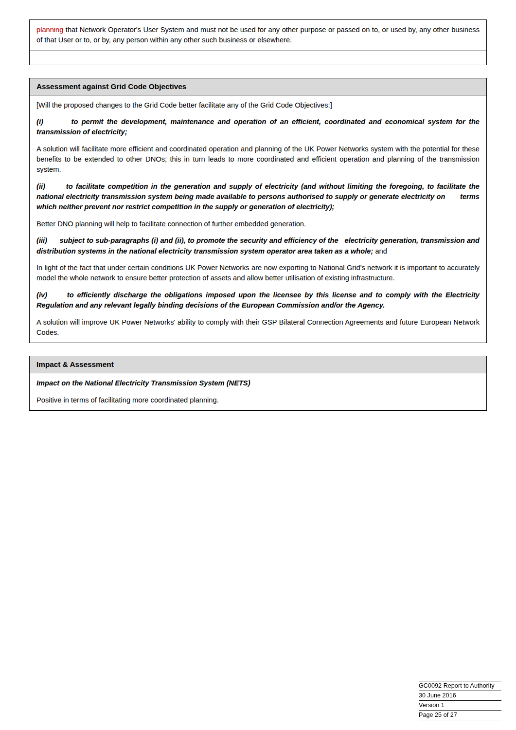planning that Network Operator's User System and must not be used for any other purpose or passed on to, or used by, any other business of that User or to, or by, any person within any other such business or elsewhere.
Assessment against Grid Code Objectives
[Will the proposed changes to the Grid Code better facilitate any of the Grid Code Objectives:]
(i) to permit the development, maintenance and operation of an efficient, coordinated and economical system for the transmission of electricity;
A solution will facilitate more efficient and coordinated operation and planning of the UK Power Networks system with the potential for these benefits to be extended to other DNOs; this in turn leads to more coordinated and efficient operation and planning of the transmission system.
(ii) to facilitate competition in the generation and supply of electricity (and without limiting the foregoing, to facilitate the national electricity transmission system being made available to persons authorised to supply or generate electricity on terms which neither prevent nor restrict competition in the supply or generation of electricity);
Better DNO planning will help to facilitate connection of further embedded generation.
(iii) subject to sub-paragraphs (i) and (ii), to promote the security and efficiency of the electricity generation, transmission and distribution systems in the national electricity transmission system operator area taken as a whole; and
In light of the fact that under certain conditions UK Power Networks are now exporting to National Grid's network it is important to accurately model the whole network to ensure better protection of assets and allow better utilisation of existing infrastructure.
(iv) to efficiently discharge the obligations imposed upon the licensee by this license and to comply with the Electricity Regulation and any relevant legally binding decisions of the European Commission and/or the Agency.
A solution will improve UK Power Networks' ability to comply with their GSP Bilateral Connection Agreements and future European Network Codes.
Impact & Assessment
Impact on the National Electricity Transmission System (NETS)
Positive in terms of facilitating more coordinated planning.
GC0092 Report to Authority
30 June 2016
Version 1
Page 25 of 27